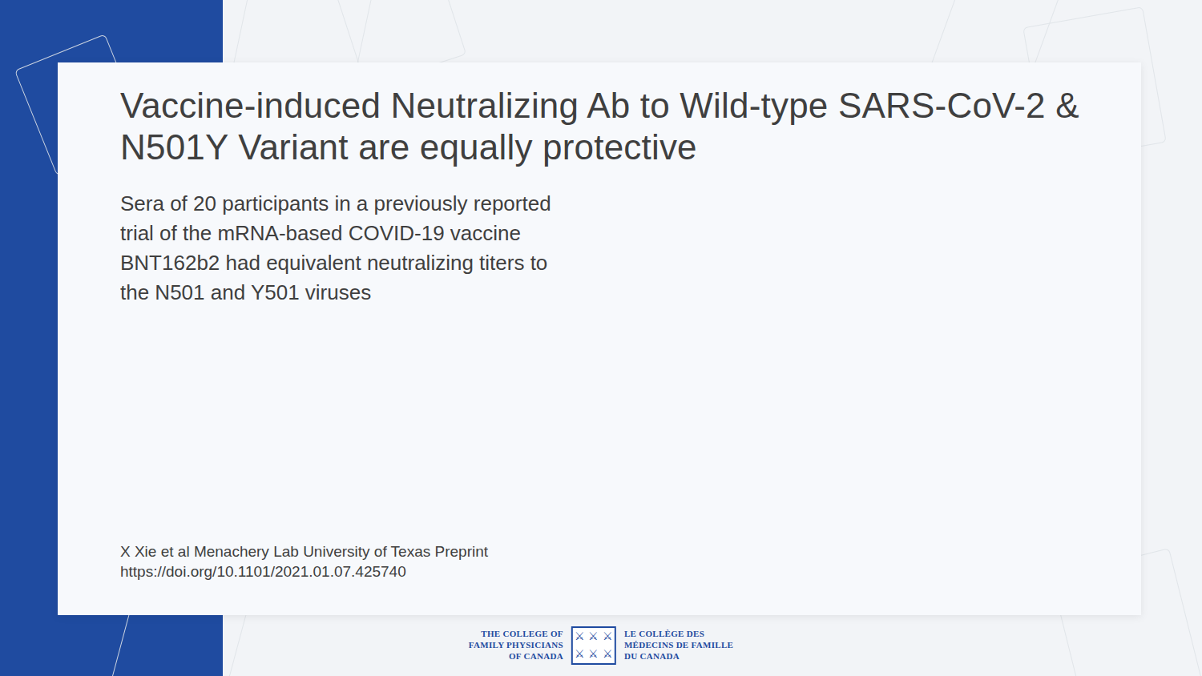Vaccine-induced Neutralizing Ab to Wild-type SARS-CoV-2 & N501Y Variant are equally protective
Sera of 20 participants in a previously reported trial of the mRNA-based COVID-19 vaccine BNT162b2 had equivalent neutralizing titers to the N501 and Y501 viruses
X Xie et al Menachery Lab University of Texas Preprint
https://doi.org/10.1101/2021.01.07.425740
THE COLLEGE OF
FAMILY PHYSICIANS
OF CANADA
⚔⚔⚔ ⚔⚔⚔
LE COLLÈGE DES
MÉDECINS DE FAMILLE
DU CANADA